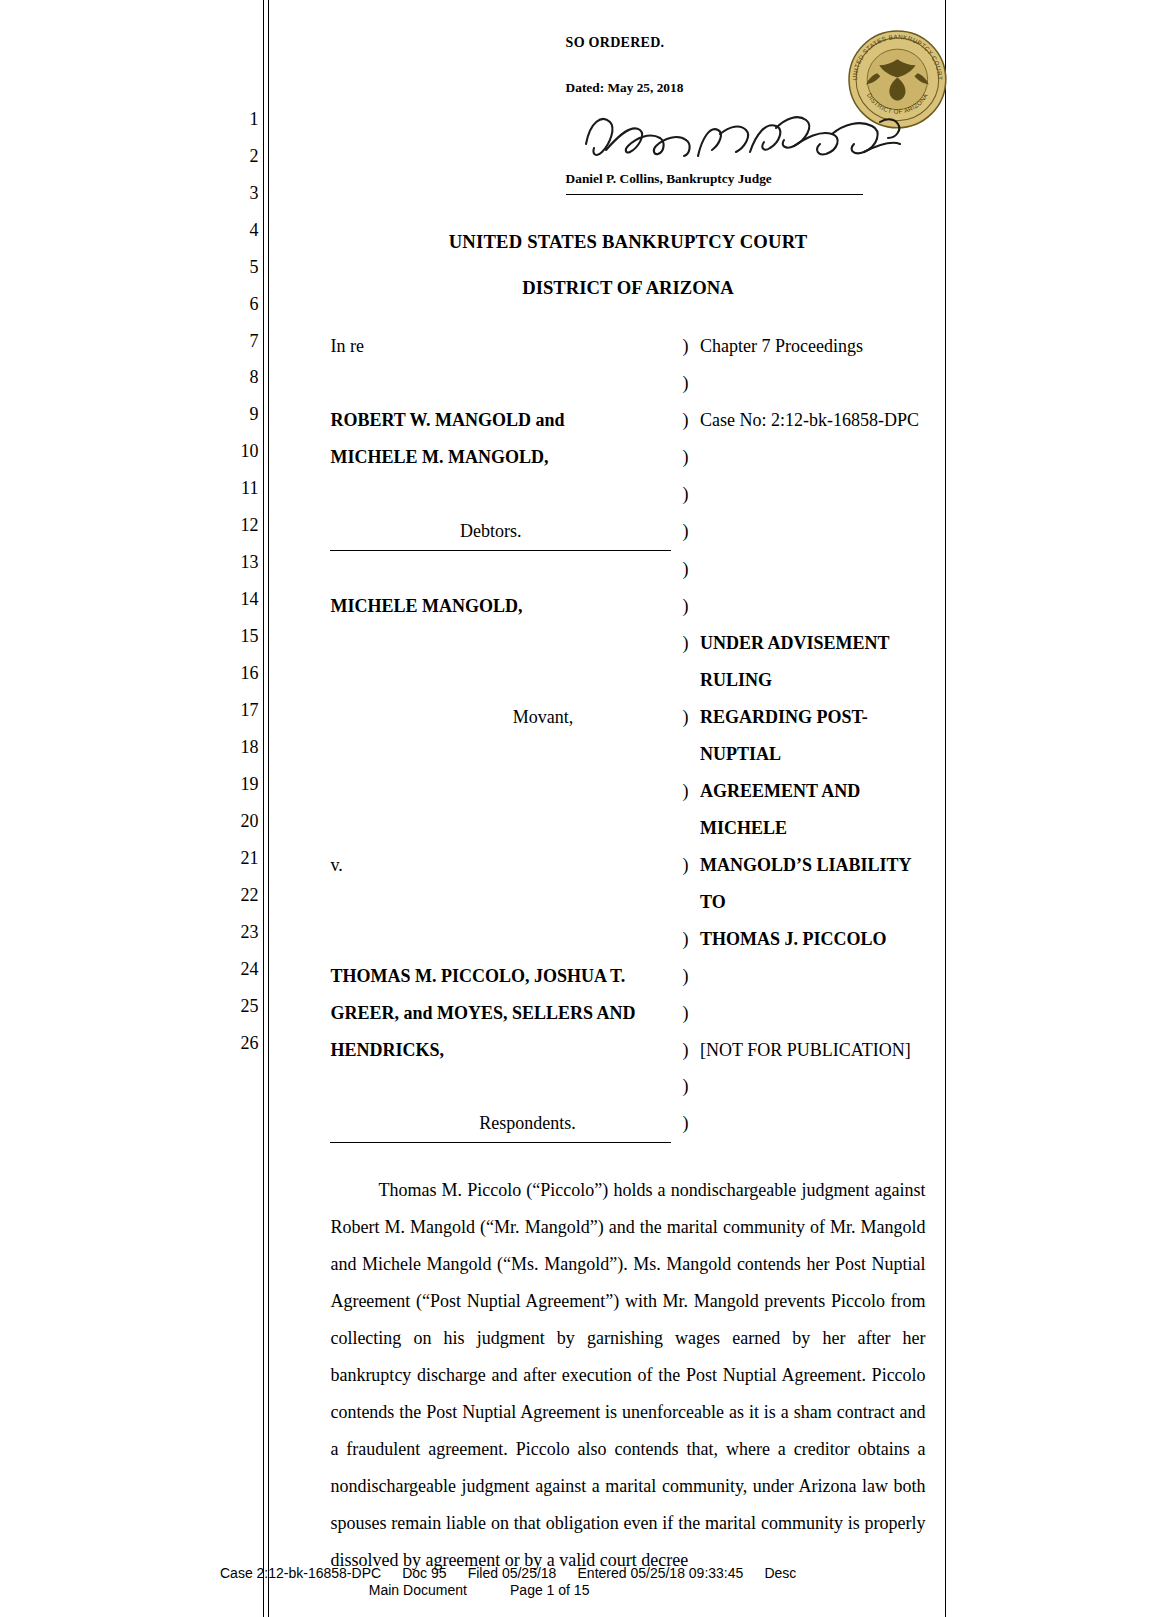UNITED STATES BANKRUPTCY COURT DISTRICT OF ARIZONA
SO ORDERED.
Dated: May 25, 2018
Daniel P. Collins, Bankruptcy Judge
1
2
3
4
5
6
7
8
9
10
11
12
13
14
15
16
17
18
19
20
21
22
23
24
25
26
UNITED STATES BANKRUPTCY COURT
DISTRICT OF ARIZONA
| In re | ) | Chapter 7 Proceedings |
| | ) | |
| ROBERT W. MANGOLD and | ) | Case No: 2:12-bk-16858-DPC |
| MICHELE M. MANGOLD, | ) | |
| | ) | |
| Debtors. | ) | |
| | ) | |
| MICHELE MANGOLD, | ) | |
| | ) | UNDER ADVISEMENT RULING |
| Movant, | ) | REGARDING POST-NUPTIAL |
| | ) | AGREEMENT AND MICHELE |
| v. | ) | MANGOLD’S LIABILITY TO |
| | ) | THOMAS J. PICCOLO |
| THOMAS M. PICCOLO, JOSHUA T. | ) | |
| GREER, and MOYES, SELLERS AND | ) | |
| HENDRICKS, | ) | [NOT FOR PUBLICATION] |
| | ) | |
| Respondents. | ) | |
Thomas M. Piccolo (“Piccolo”) holds a nondischargeable judgment against Robert M. Mangold (“Mr. Mangold”) and the marital community of Mr. Mangold and Michele Mangold (“Ms. Mangold”). Ms. Mangold contends her Post Nuptial Agreement (“Post Nuptial Agreement”) with Mr. Mangold prevents Piccolo from collecting on his judgment by garnishing wages earned by her after her bankruptcy discharge and after execution of the Post Nuptial Agreement. Piccolo contends the Post Nuptial Agreement is unenforceable as it is a sham contract and a fraudulent agreement. Piccolo also contends that, where a creditor obtains a nondischargeable judgment against a marital community, under Arizona law both spouses remain liable on that obligation even if the marital community is properly dissolved by agreement or by a valid court decree
Case 2:12-bk-16858-DPC Doc 95 Filed 05/25/18 Entered 05/25/18 09:33:45 Desc
Main Document Page 1 of 15